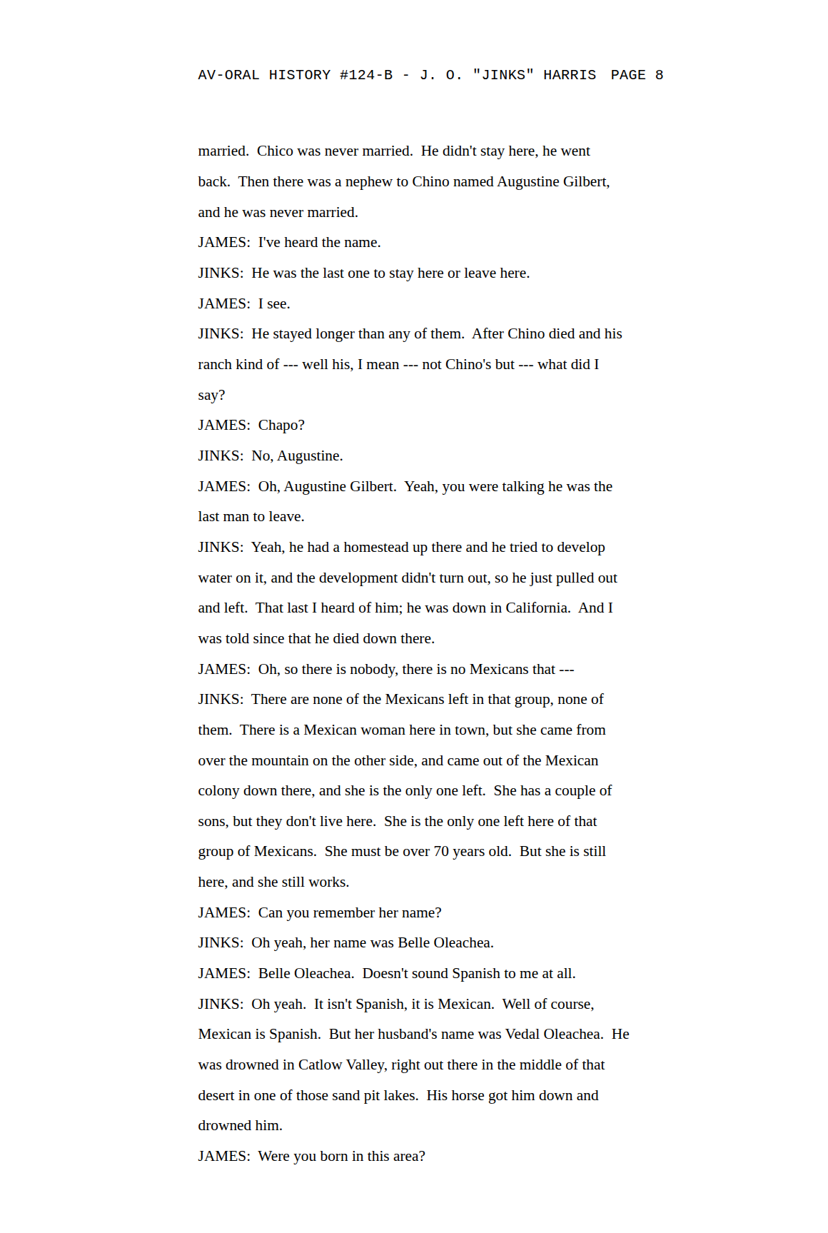AV-ORAL HISTORY #124-B - J. O. "JINKS" HARRIS PAGE 8
married. Chico was never married. He didn't stay here, he went back. Then there was a nephew to Chino named Augustine Gilbert, and he was never married.
JAMES: I've heard the name.
JINKS: He was the last one to stay here or leave here.
JAMES: I see.
JINKS: He stayed longer than any of them. After Chino died and his ranch kind of --- well his, I mean --- not Chino's but --- what did I say?
JAMES: Chapo?
JINKS: No, Augustine.
JAMES: Oh, Augustine Gilbert. Yeah, you were talking he was the last man to leave.
JINKS: Yeah, he had a homestead up there and he tried to develop water on it, and the development didn't turn out, so he just pulled out and left. That last I heard of him; he was down in California. And I was told since that he died down there.
JAMES: Oh, so there is nobody, there is no Mexicans that ---
JINKS: There are none of the Mexicans left in that group, none of them. There is a Mexican woman here in town, but she came from over the mountain on the other side, and came out of the Mexican colony down there, and she is the only one left. She has a couple of sons, but they don't live here. She is the only one left here of that group of Mexicans. She must be over 70 years old. But she is still here, and she still works.
JAMES: Can you remember her name?
JINKS: Oh yeah, her name was Belle Oleachea.
JAMES: Belle Oleachea. Doesn't sound Spanish to me at all.
JINKS: Oh yeah. It isn't Spanish, it is Mexican. Well of course, Mexican is Spanish. But her husband's name was Vedal Oleachea. He was drowned in Catlow Valley, right out there in the middle of that desert in one of those sand pit lakes. His horse got him down and drowned him.
JAMES: Were you born in this area?